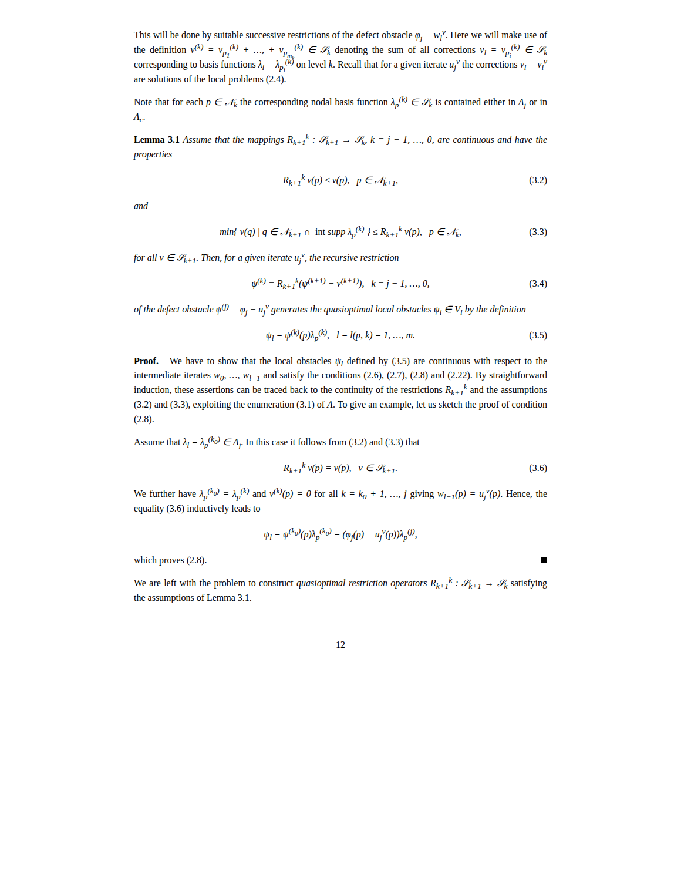This will be done by suitable successive restrictions of the defect obstacle φj − wlν. Here we will make use of the definition v(k) = vp1(k) + …, + vpmk(k) ∈ 𝒮k denoting the sum of all corrections vl = vpi(k) ∈ 𝒮k corresponding to basis functions λl = λpi(k) on level k. Recall that for a given iterate ujν the corrections vl = vlν are solutions of the local problems (2.4).
Note that for each p ∈ 𝒩k the corresponding nodal basis function λp(k) ∈ 𝒮k is contained either in Λj or in Λc.
Lemma 3.1 Assume that the mappings Rk+1k : 𝒮k+1 → 𝒮k, k = j − 1, …, 0, are continuous and have the properties
Rk+1k v(p) ≤ v(p), p ∈ 𝒩k+1, (3.2)
and
min{ v(q) | q ∈ 𝒩k+1 ∩ int supp λp(k) } ≤ Rk+1k v(p), p ∈ 𝒩k, (3.3)
for all v ∈ 𝒮k+1. Then, for a given iterate ujν, the recursive restriction
ψ(k) = Rk+1k(ψ(k+1) − v(k+1)), k = j − 1, …, 0, (3.4)
of the defect obstacle ψ(j) = φj − ujν generates the quasioptimal local obstacles ψl ∈ Vl by the definition
ψl = ψ(k)(p)λp(k), l = l(p, k) = 1, …, m. (3.5)
Proof. We have to show that the local obstacles ψl defined by (3.5) are continuous with respect to the intermediate iterates w0, …, wl−1 and satisfy the conditions (2.6), (2.7), (2.8) and (2.22). By straightforward induction, these assertions can be traced back to the continuity of the restrictions Rk+1k and the assumptions (3.2) and (3.3), exploiting the enumeration (3.1) of Λ. To give an example, let us sketch the proof of condition (2.8).
Assume that λl = λp(k0) ∈ Λj. In this case it follows from (3.2) and (3.3) that
Rk+1k v(p) = v(p), v ∈ 𝒮k+1. (3.6)
We further have λp(k0) = λp(k) and v(k)(p) = 0 for all k = k0 + 1, …, j giving wl−1(p) = ujν(p). Hence, the equality (3.6) inductively leads to
ψl = ψ(k0)(p)λp(k0) = (φj(p) − ujν(p))λp(j),
which proves (2.8).
We are left with the problem to construct quasioptimal restriction operators Rk+1k : 𝒮k+1 → 𝒮k satisfying the assumptions of Lemma 3.1.
12